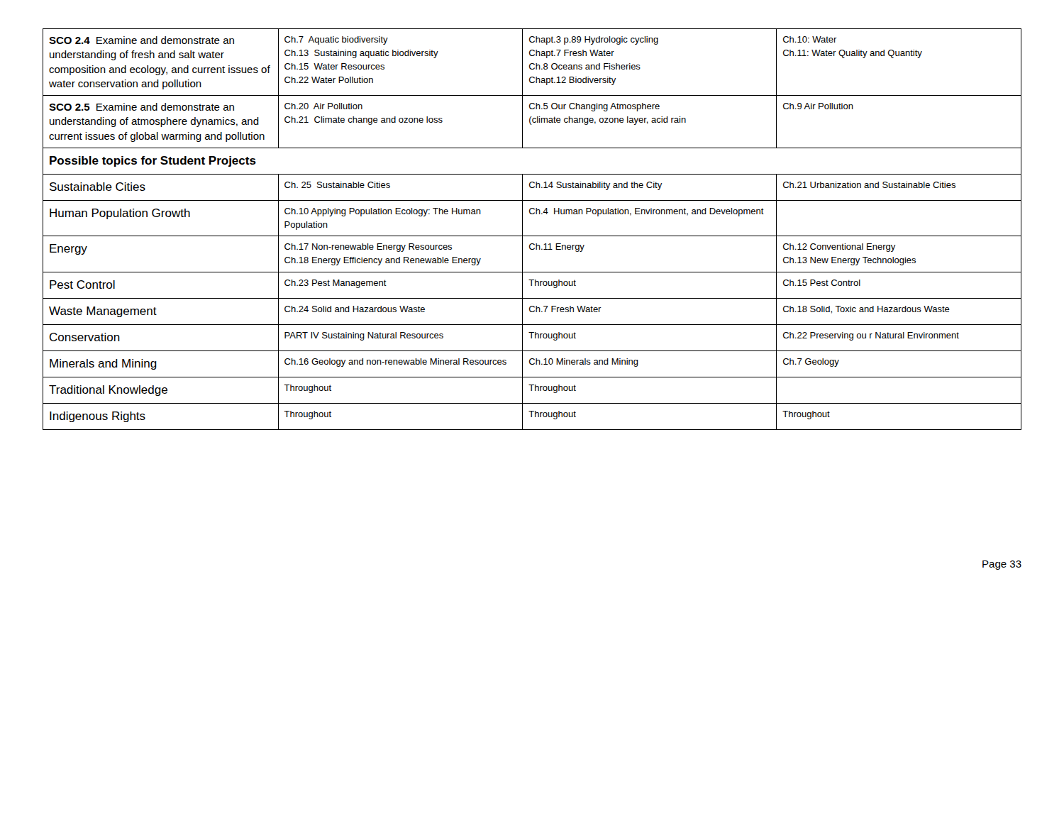| SCO 2.4 Examine and demonstrate an understanding of fresh and salt water composition and ecology, and current issues of water conservation and pollution | Ch.7 Aquatic biodiversity Ch.13 Sustaining aquatic biodiversity Ch.15 Water Resources Ch.22 Water Pollution | Chapt.3 p.89 Hydrologic cycling Chapt.7 Fresh Water Ch.8 Oceans and Fisheries Chapt.12 Biodiversity | Ch.10: Water Ch.11: Water Quality and Quantity |
| SCO 2.5 Examine and demonstrate an understanding of atmosphere dynamics, and current issues of global warming and pollution | Ch.20 Air Pollution Ch.21 Climate change and ozone loss | Ch.5 Our Changing Atmosphere (climate change, ozone layer, acid rain | Ch.9 Air Pollution |
| Possible topics for Student Projects |
| Sustainable Cities | Ch. 25 Sustainable Cities | Ch.14 Sustainability and the City | Ch.21 Urbanization and Sustainable Cities |
| Human Population Growth | Ch.10 Applying Population Ecology: The Human Population | Ch.4 Human Population, Environment, and Development | |
| Energy | Ch.17 Non-renewable Energy Resources Ch.18 Energy Efficiency and Renewable Energy | Ch.11 Energy | Ch.12 Conventional Energy Ch.13 New Energy Technologies |
| Pest Control | Ch.23 Pest Management | Throughout | Ch.15 Pest Control |
| Waste Management | Ch.24 Solid and Hazardous Waste | Ch.7 Fresh Water | Ch.18 Solid, Toxic and Hazardous Waste |
| Conservation | PART IV Sustaining Natural Resources | Throughout | Ch.22 Preserving ou r Natural Environment |
| Minerals and Mining | Ch.16 Geology and non-renewable Mineral Resources | Ch.10 Minerals and Mining | Ch.7 Geology |
| Traditional Knowledge | Throughout | Throughout | |
| Indigenous Rights | Throughout | Throughout | Throughout |
Page 33